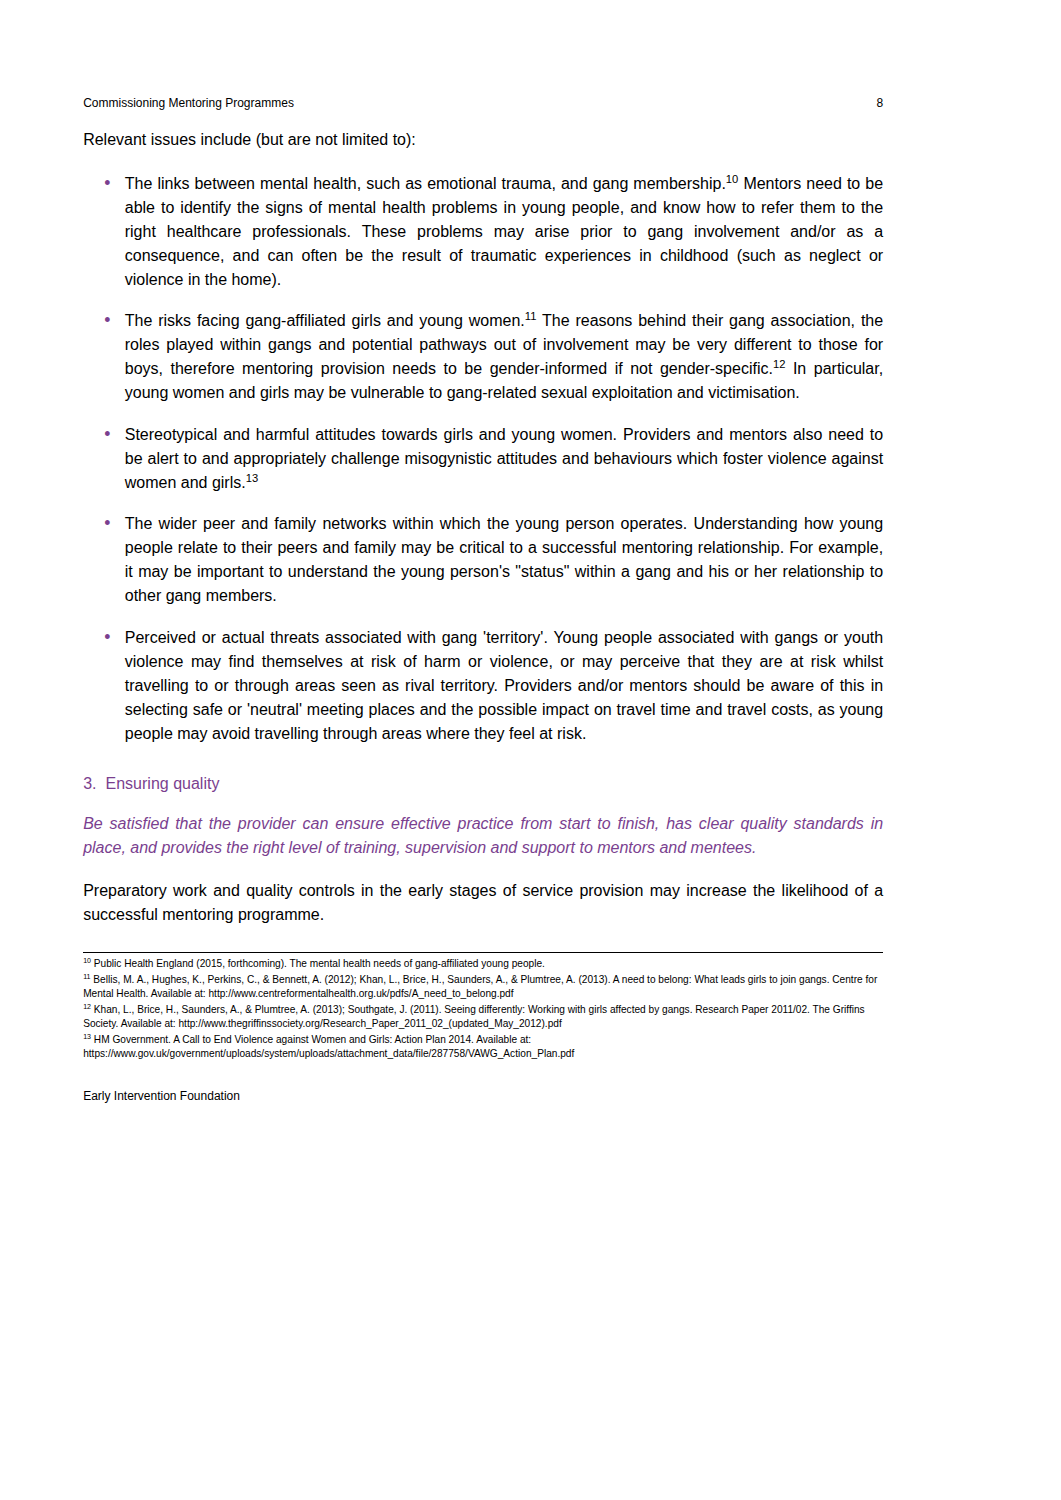Commissioning Mentoring Programmes 8
Relevant issues include (but are not limited to):
The links between mental health, such as emotional trauma, and gang membership.10 Mentors need to be able to identify the signs of mental health problems in young people, and know how to refer them to the right healthcare professionals. These problems may arise prior to gang involvement and/or as a consequence, and can often be the result of traumatic experiences in childhood (such as neglect or violence in the home).
The risks facing gang-affiliated girls and young women.11 The reasons behind their gang association, the roles played within gangs and potential pathways out of involvement may be very different to those for boys, therefore mentoring provision needs to be gender-informed if not gender-specific.12 In particular, young women and girls may be vulnerable to gang-related sexual exploitation and victimisation.
Stereotypical and harmful attitudes towards girls and young women. Providers and mentors also need to be alert to and appropriately challenge misogynistic attitudes and behaviours which foster violence against women and girls.13
The wider peer and family networks within which the young person operates. Understanding how young people relate to their peers and family may be critical to a successful mentoring relationship. For example, it may be important to understand the young person's "status" within a gang and his or her relationship to other gang members.
Perceived or actual threats associated with gang 'territory'. Young people associated with gangs or youth violence may find themselves at risk of harm or violence, or may perceive that they are at risk whilst travelling to or through areas seen as rival territory. Providers and/or mentors should be aware of this in selecting safe or 'neutral' meeting places and the possible impact on travel time and travel costs, as young people may avoid travelling through areas where they feel at risk.
3. Ensuring quality
Be satisfied that the provider can ensure effective practice from start to finish, has clear quality standards in place, and provides the right level of training, supervision and support to mentors and mentees.
Preparatory work and quality controls in the early stages of service provision may increase the likelihood of a successful mentoring programme.
10 Public Health England (2015, forthcoming). The mental health needs of gang-affiliated young people.
11 Bellis, M. A., Hughes, K., Perkins, C., & Bennett, A. (2012); Khan, L., Brice, H., Saunders, A., & Plumtree, A. (2013). A need to belong: What leads girls to join gangs. Centre for Mental Health. Available at: http://www.centreformentalhealth.org.uk/pdfs/A_need_to_belong.pdf
12 Khan, L., Brice, H., Saunders, A., & Plumtree, A. (2013); Southgate, J. (2011). Seeing differently: Working with girls affected by gangs. Research Paper 2011/02. The Griffins Society. Available at: http://www.thegriffinssociety.org/Research_Paper_2011_02_(updated_May_2012).pdf
13 HM Government. A Call to End Violence against Women and Girls: Action Plan 2014. Available at:
https://www.gov.uk/government/uploads/system/uploads/attachment_data/file/287758/VAWG_Action_Plan.pdf
Early Intervention Foundation